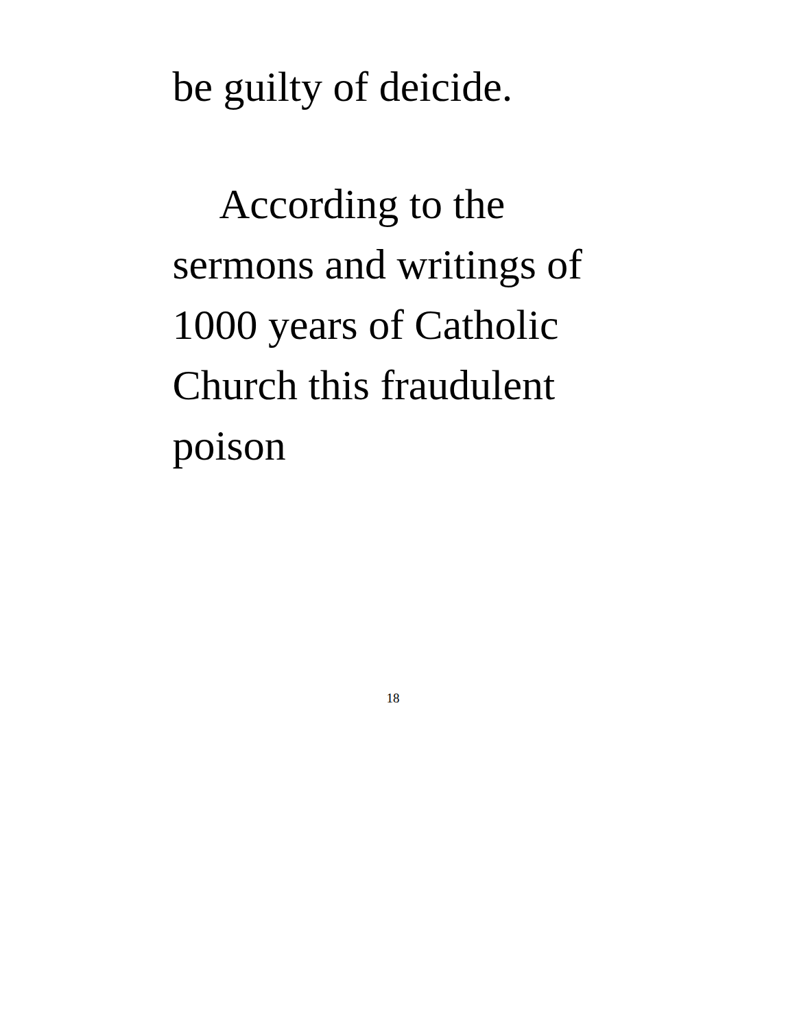be guilty of deicide.
According to the sermons and writings of 1000 years of Catholic Church this fraudulent poison
18